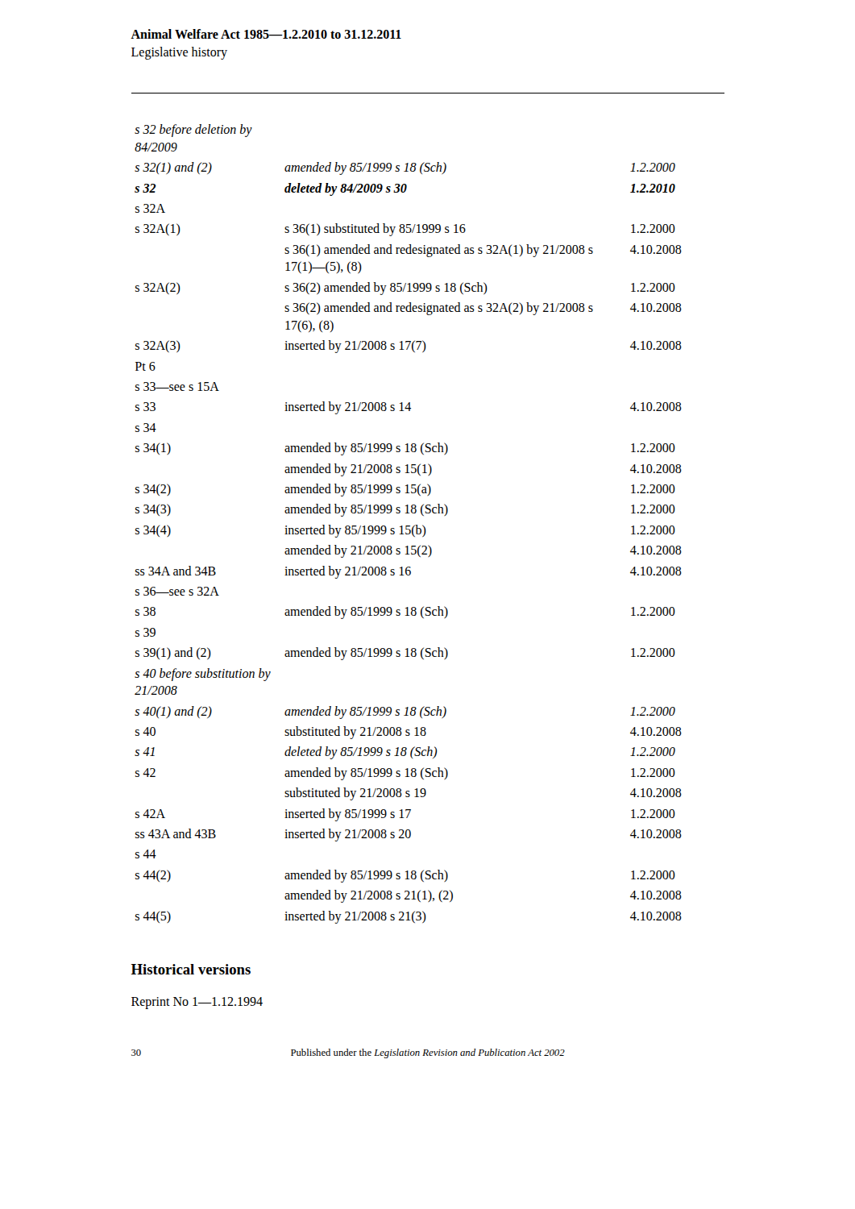Animal Welfare Act 1985—1.2.2010 to 31.12.2011
Legislative history
| s 32 before deletion by 84/2009 | | |
| s 32(1) and (2) | amended by 85/1999 s 18 (Sch) | 1.2.2000 |
| s 32 | deleted by 84/2009 s 30 | 1.2.2010 |
| s 32A | | |
| s 32A(1) | s 36(1) substituted by 85/1999 s 16 | 1.2.2000 |
| | s 36(1) amended and redesignated as s 32A(1) by 21/2008 s 17(1)—(5), (8) | 4.10.2008 |
| s 32A(2) | s 36(2) amended by 85/1999 s 18 (Sch) | 1.2.2000 |
| | s 36(2) amended and redesignated as s 32A(2) by 21/2008 s 17(6), (8) | 4.10.2008 |
| s 32A(3) | inserted by 21/2008 s 17(7) | 4.10.2008 |
| Pt 6 | | |
| s 33—see s 15A | | |
| s 33 | inserted by 21/2008 s 14 | 4.10.2008 |
| s 34 | | |
| s 34(1) | amended by 85/1999 s 18 (Sch) | 1.2.2000 |
| | amended by 21/2008 s 15(1) | 4.10.2008 |
| s 34(2) | amended by 85/1999 s 15(a) | 1.2.2000 |
| s 34(3) | amended by 85/1999 s 18 (Sch) | 1.2.2000 |
| s 34(4) | inserted by 85/1999 s 15(b) | 1.2.2000 |
| | amended by 21/2008 s 15(2) | 4.10.2008 |
| ss 34A and 34B | inserted by 21/2008 s 16 | 4.10.2008 |
| s 36—see s 32A | | |
| s 38 | amended by 85/1999 s 18 (Sch) | 1.2.2000 |
| s 39 | | |
| s 39(1) and (2) | amended by 85/1999 s 18 (Sch) | 1.2.2000 |
| s 40 before substitution by 21/2008 | | |
| s 40(1) and (2) | amended by 85/1999 s 18 (Sch) | 1.2.2000 |
| s 40 | substituted by 21/2008 s 18 | 4.10.2008 |
| s 41 | deleted by 85/1999 s 18 (Sch) | 1.2.2000 |
| s 42 | amended by 85/1999 s 18 (Sch) | 1.2.2000 |
| | substituted by 21/2008 s 19 | 4.10.2008 |
| s 42A | inserted by 85/1999 s 17 | 1.2.2000 |
| ss 43A and 43B | inserted by 21/2008 s 20 | 4.10.2008 |
| s 44 | | |
| s 44(2) | amended by 85/1999 s 18 (Sch) | 1.2.2000 |
| | amended by 21/2008 s 21(1), (2) | 4.10.2008 |
| s 44(5) | inserted by 21/2008 s 21(3) | 4.10.2008 |
Historical versions
Reprint No 1—1.12.1994
30
Published under the Legislation Revision and Publication Act 2002